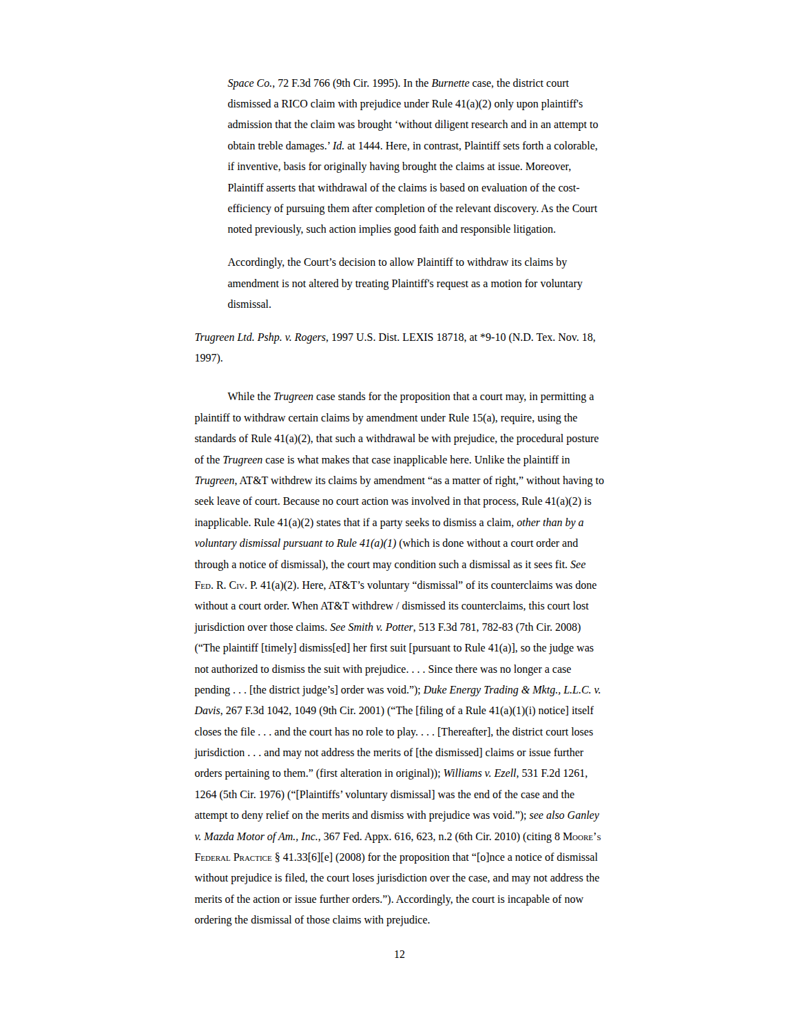Space Co., 72 F.3d 766 (9th Cir. 1995). In the Burnette case, the district court dismissed a RICO claim with prejudice under Rule 41(a)(2) only upon plaintiff's admission that the claim was brought ‘without diligent research and in an attempt to obtain treble damages.’ Id. at 1444. Here, in contrast, Plaintiff sets forth a colorable, if inventive, basis for originally having brought the claims at issue. Moreover, Plaintiff asserts that withdrawal of the claims is based on evaluation of the cost-efficiency of pursuing them after completion of the relevant discovery. As the Court noted previously, such action implies good faith and responsible litigation.
Accordingly, the Court’s decision to allow Plaintiff to withdraw its claims by amendment is not altered by treating Plaintiff's request as a motion for voluntary dismissal.
Trugreen Ltd. Pshp. v. Rogers, 1997 U.S. Dist. LEXIS 18718, at *9-10 (N.D. Tex. Nov. 18, 1997).
While the Trugreen case stands for the proposition that a court may, in permitting a plaintiff to withdraw certain claims by amendment under Rule 15(a), require, using the standards of Rule 41(a)(2), that such a withdrawal be with prejudice, the procedural posture of the Trugreen case is what makes that case inapplicable here. Unlike the plaintiff in Trugreen, AT&T withdrew its claims by amendment “as a matter of right,” without having to seek leave of court. Because no court action was involved in that process, Rule 41(a)(2) is inapplicable. Rule 41(a)(2) states that if a party seeks to dismiss a claim, other than by a voluntary dismissal pursuant to Rule 41(a)(1) (which is done without a court order and through a notice of dismissal), the court may condition such a dismissal as it sees fit. See Fed. R. Civ. P. 41(a)(2). Here, AT&T’s voluntary “dismissal” of its counterclaims was done without a court order. When AT&T withdrew / dismissed its counterclaims, this court lost jurisdiction over those claims. See Smith v. Potter, 513 F.3d 781, 782-83 (7th Cir. 2008) (“The plaintiff [timely] dismiss[ed] her first suit [pursuant to Rule 41(a)], so the judge was not authorized to dismiss the suit with prejudice. . . . Since there was no longer a case pending . . . [the district judge’s] order was void.”); Duke Energy Trading & Mktg., L.L.C. v. Davis, 267 F.3d 1042, 1049 (9th Cir. 2001) (“The [filing of a Rule 41(a)(1)(i) notice] itself closes the file . . . and the court has no role to play. . . . [Thereafter], the district court loses jurisdiction . . . and may not address the merits of [the dismissed] claims or issue further orders pertaining to them.” (first alteration in original)); Williams v. Ezell, 531 F.2d 1261, 1264 (5th Cir. 1976) (“[Plaintiffs’ voluntary dismissal] was the end of the case and the attempt to deny relief on the merits and dismiss with prejudice was void.”); see also Ganley v. Mazda Motor of Am., Inc., 367 Fed. Appx. 616, 623, n.2 (6th Cir. 2010) (citing 8 Moore’s Federal Practice § 41.33[6][e] (2008) for the proposition that “[o]nce a notice of dismissal without prejudice is filed, the court loses jurisdiction over the case, and may not address the merits of the action or issue further orders.”). Accordingly, the court is incapable of now ordering the dismissal of those claims with prejudice.
12